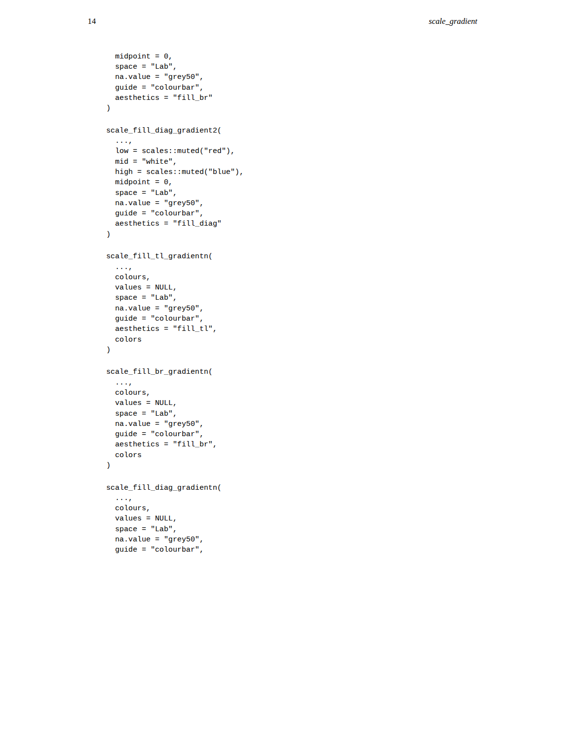14 scale_gradient
  midpoint = 0,
  space = "Lab",
  na.value = "grey50",
  guide = "colourbar",
  aesthetics = "fill_br"
)
scale_fill_diag_gradient2(
  ...,
  low = scales::muted("red"),
  mid = "white",
  high = scales::muted("blue"),
  midpoint = 0,
  space = "Lab",
  na.value = "grey50",
  guide = "colourbar",
  aesthetics = "fill_diag"
)
scale_fill_tl_gradientn(
  ...,
  colours,
  values = NULL,
  space = "Lab",
  na.value = "grey50",
  guide = "colourbar",
  aesthetics = "fill_tl",
  colors
)
scale_fill_br_gradientn(
  ...,
  colours,
  values = NULL,
  space = "Lab",
  na.value = "grey50",
  guide = "colourbar",
  aesthetics = "fill_br",
  colors
)
scale_fill_diag_gradientn(
  ...,
  colours,
  values = NULL,
  space = "Lab",
  na.value = "grey50",
  guide = "colourbar",